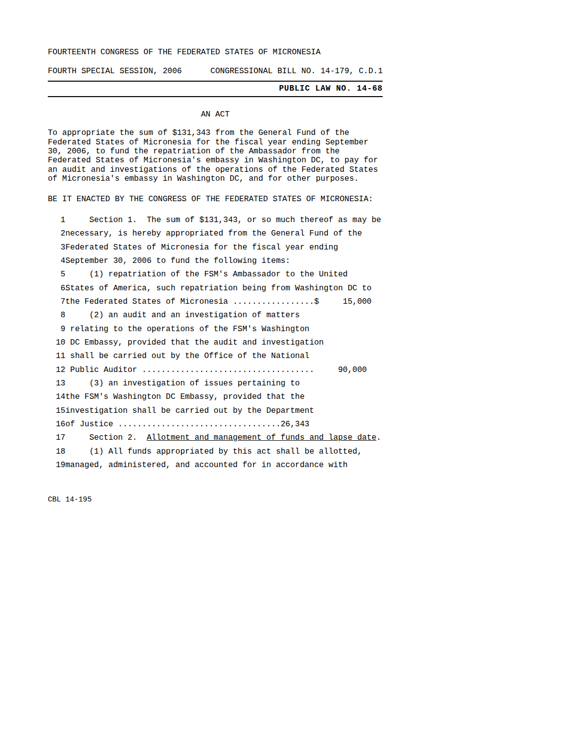FOURTEENTH CONGRESS OF THE FEDERATED STATES OF MICRONESIA
FOURTH SPECIAL SESSION, 2006 CONGRESSIONAL BILL NO. 14-179, C.D.1
PUBLIC LAW NO. 14-68
AN ACT
To appropriate the sum of $131,343 from the General Fund of the Federated States of Micronesia for the fiscal year ending September 30, 2006, to fund the repatriation of the Ambassador from the Federated States of Micronesia's embassy in Washington DC, to pay for an audit and investigations of the operations of the Federated States of Micronesia's embassy in Washington DC, and for other purposes.
BE IT ENACTED BY THE CONGRESS OF THE FEDERATED STATES OF MICRONESIA:
| 1 | Section 1. The sum of $131,343, or so much thereof as may be |
| 2 | necessary, is hereby appropriated from the General Fund of the |
| 3 | Federated States of Micronesia for the fiscal year ending |
| 4 | September 30, 2006 to fund the following items: |
| 5 | (1) repatriation of the FSM's Ambassador to the United |
| 6 | States of America, such repatriation being from Washington DC to |
| 7 | the Federated States of Micronesia .................$ 15,000 |
| 8 | (2) an audit and an investigation of matters |
| 9 | relating to the operations of the FSM's Washington |
| 10 | DC Embassy, provided that the audit and investigation |
| 11 | shall be carried out by the Office of the National |
| 12 | Public Auditor .................................... 90,000 |
| 13 | (3) an investigation of issues pertaining to |
| 14 | the FSM's Washington DC Embassy, provided that the |
| 15 | investigation shall be carried out by the Department |
| 16 | of Justice ..................................26,343 |
| 17 | Section 2. Allotment and management of funds and lapse date . |
| 18 | (1) All funds appropriated by this act shall be allotted, |
| 19 | managed, administered, and accounted for in accordance with |
CBL 14-195